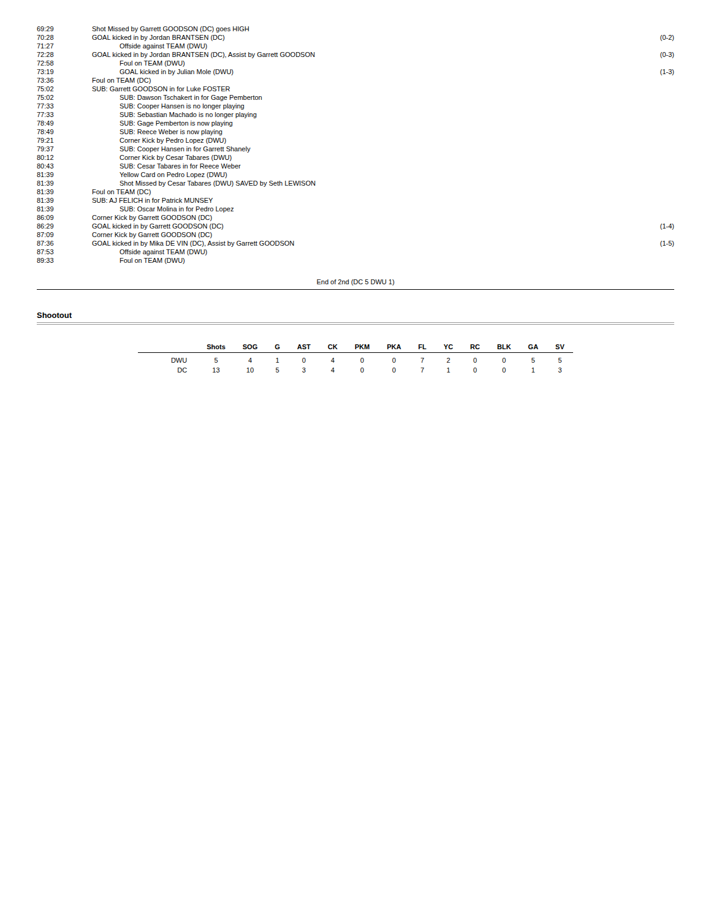| 69:29 | Shot Missed by Garrett GOODSON (DC) goes HIGH | |
| 70:28 | GOAL kicked in by Jordan BRANTSEN (DC) | (0-2) |
| 71:27 | Offside against TEAM (DWU) | |
| 72:28 | GOAL kicked in by Jordan BRANTSEN (DC), Assist by Garrett GOODSON | (0-3) |
| 72:58 | Foul on TEAM (DWU) | |
| 73:19 | GOAL kicked in by Julian Mole (DWU) | (1-3) |
| 73:36 | Foul on TEAM (DC) | |
| 75:02 | SUB: Garrett GOODSON in for Luke FOSTER | |
| 75:02 | SUB: Dawson Tschakert in for Gage Pemberton | |
| 77:33 | SUB: Cooper Hansen is no longer playing | |
| 77:33 | SUB: Sebastian Machado is no longer playing | |
| 78:49 | SUB: Gage Pemberton is now playing | |
| 78:49 | SUB: Reece Weber is now playing | |
| 79:21 | Corner Kick by Pedro Lopez (DWU) | |
| 79:37 | SUB: Cooper Hansen in for Garrett Shanely | |
| 80:12 | Corner Kick by Cesar Tabares (DWU) | |
| 80:43 | SUB: Cesar Tabares in for Reece Weber | |
| 81:39 | Yellow Card on Pedro Lopez (DWU) | |
| 81:39 | Shot Missed by Cesar Tabares (DWU) SAVED by Seth LEWISON | |
| 81:39 | Foul on TEAM (DC) | |
| 81:39 | SUB: AJ FELICH in for Patrick MUNSEY | |
| 81:39 | SUB: Oscar Molina in for Pedro Lopez | |
| 86:09 | Corner Kick by Garrett GOODSON (DC) | |
| 86:29 | GOAL kicked in by Garrett GOODSON (DC) | (1-4) |
| 87:09 | Corner Kick by Garrett GOODSON (DC) | |
| 87:36 | GOAL kicked in by Mika DE VIN (DC), Assist by Garrett GOODSON | (1-5) |
| 87:53 | Offside against TEAM (DWU) | |
| 89:33 | Foul on TEAM (DWU) | |
End of 2nd (DC 5 DWU 1)
Shootout
| | Shots | SOG | G | AST | CK | PKM | PKA | FL | YC | RC | BLK | GA | SV |
| --- | --- | --- | --- | --- | --- | --- | --- | --- | --- | --- | --- | --- | --- |
| DWU | 5 | 4 | 1 | 0 | 4 | 0 | 0 | 7 | 2 | 0 | 0 | 5 | 5 |
| DC | 13 | 10 | 5 | 3 | 4 | 0 | 0 | 7 | 1 | 0 | 0 | 1 | 3 |